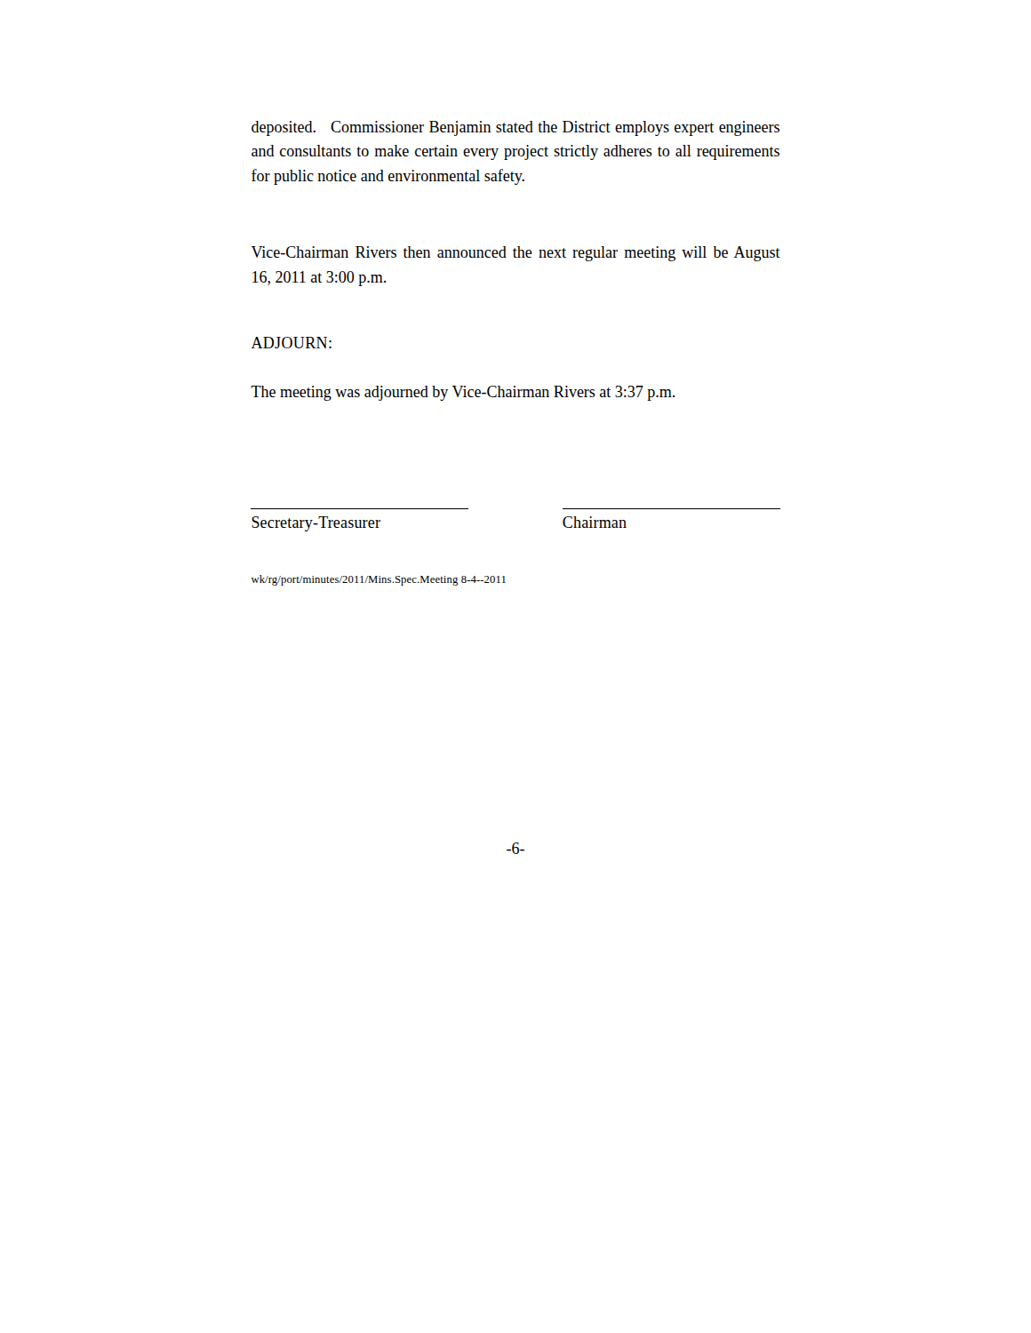deposited. Commissioner Benjamin stated the District employs expert engineers and consultants to make certain every project strictly adheres to all requirements for public notice and environmental safety.
Vice-Chairman Rivers then announced the next regular meeting will be August 16, 2011 at 3:00 p.m.
ADJOURN:
The meeting was adjourned by Vice-Chairman Rivers at 3:37 p.m.
Secretary-Treasurer
Chairman
wk/rg/port/minutes/2011/Mins.Spec.Meeting 8-4--2011
-6-